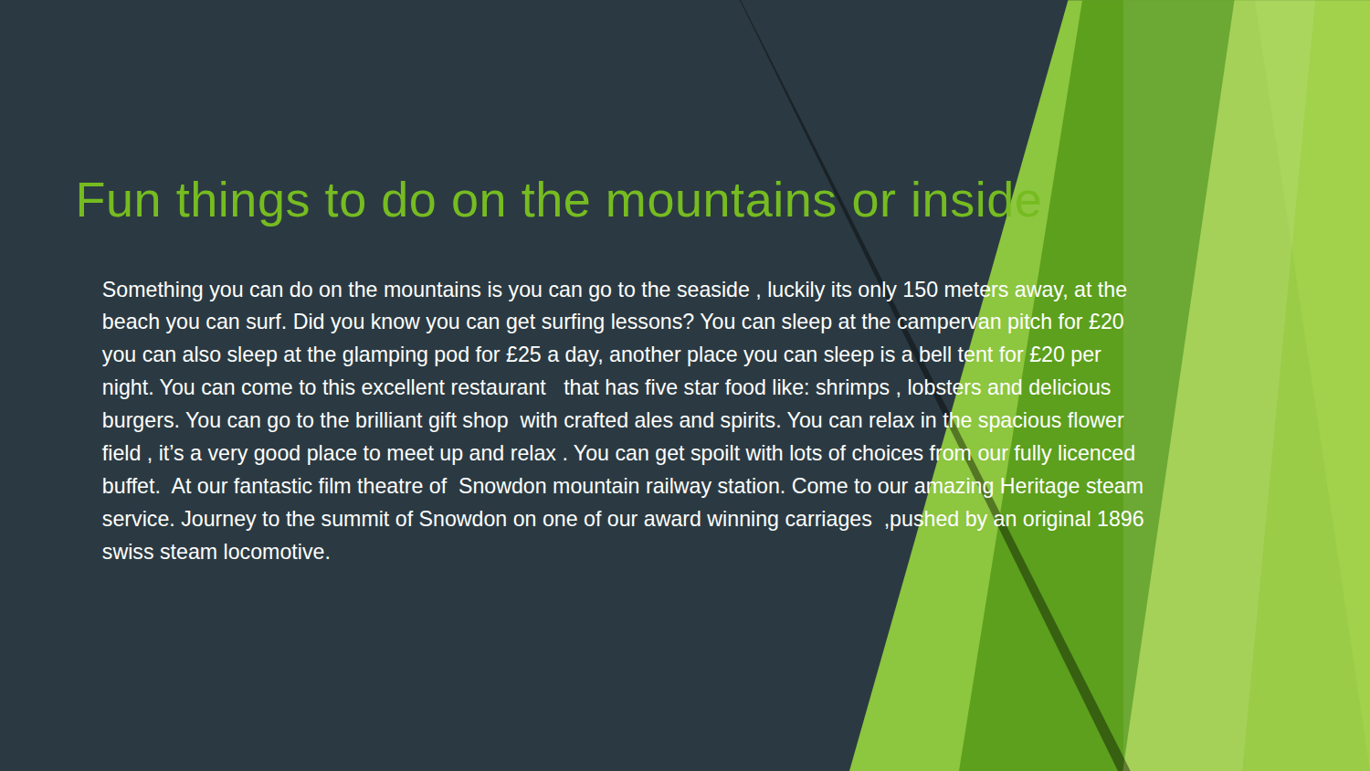Fun things to do on the mountains or inside
Something you can do on the mountains is you can go to the seaside , luckily its only 150 meters away, at the beach you can surf. Did you know you can get surfing lessons? You can sleep at the campervan pitch for £20 you can also sleep at the glamping pod for £25 a day, another place you can sleep is a bell tent for £20 per night. You can come to this excellent restaurant that has five star food like: shrimps , lobsters and delicious burgers. You can go to the brilliant gift shop with crafted ales and spirits. You can relax in the spacious flower field , it’s a very good place to meet up and relax . You can get spoilt with lots of choices from our fully licenced buffet. At our fantastic film theatre of Snowdon mountain railway station. Come to our amazing Heritage steam service. Journey to the summit of Snowdon on one of our award winning carriages ,pushed by an original 1896 swiss steam locomotive.